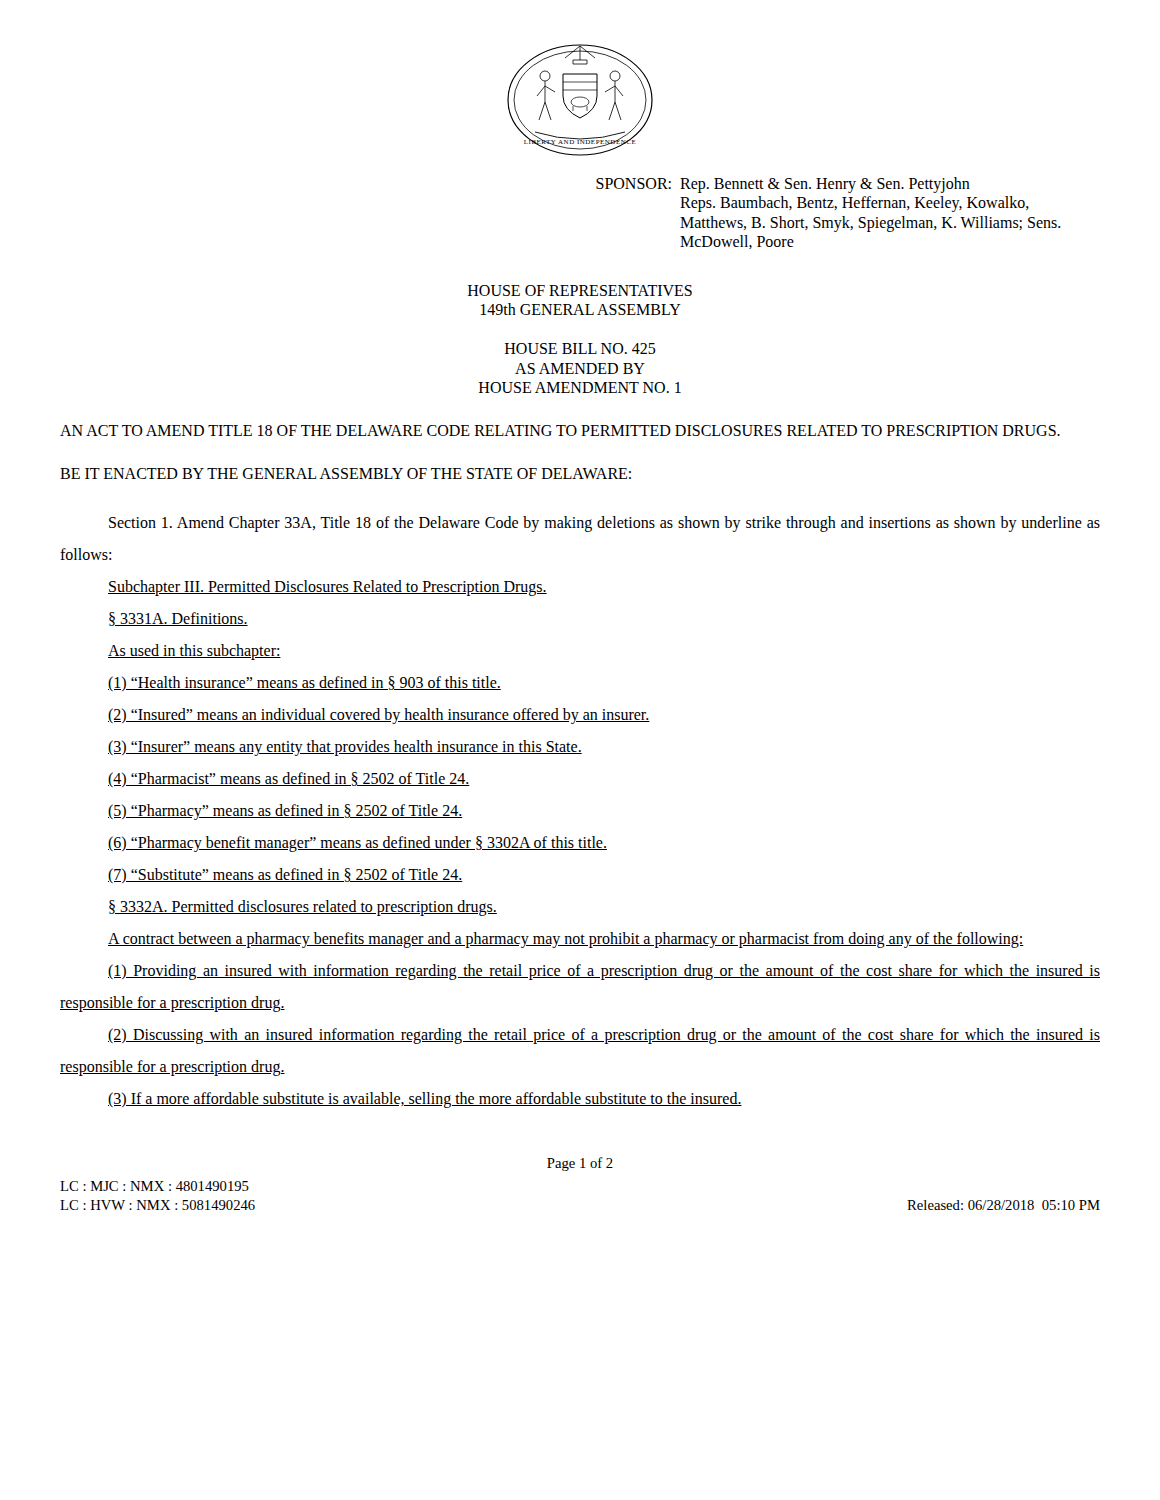LIBERTY AND INDEPENDENCE
SPONSOR:
Rep. Bennett & Sen. Henry & Sen. Pettyjohn
Reps. Baumbach, Bentz, Heffernan, Keeley, Kowalko, Matthews, B. Short, Smyk, Spiegelman, K. Williams; Sens. McDowell, Poore
HOUSE OF REPRESENTATIVES
149th GENERAL ASSEMBLY
HOUSE BILL NO. 425
AS AMENDED BY
HOUSE AMENDMENT NO. 1
AN ACT TO AMEND TITLE 18 OF THE DELAWARE CODE RELATING TO PERMITTED DISCLOSURES RELATED TO PRESCRIPTION DRUGS.
BE IT ENACTED BY THE GENERAL ASSEMBLY OF THE STATE OF DELAWARE:
Section 1. Amend Chapter 33A, Title 18 of the Delaware Code by making deletions as shown by strike through and insertions as shown by underline as follows:
Subchapter III. Permitted Disclosures Related to Prescription Drugs.
§ 3331A. Definitions.
As used in this subchapter:
(1) “Health insurance” means as defined in § 903 of this title.
(2) “Insured” means an individual covered by health insurance offered by an insurer.
(3) “Insurer” means any entity that provides health insurance in this State.
(4) “Pharmacist” means as defined in § 2502 of Title 24.
(5) “Pharmacy” means as defined in § 2502 of Title 24.
(6) “Pharmacy benefit manager” means as defined under § 3302A of this title.
(7) “Substitute” means as defined in § 2502 of Title 24.
§ 3332A. Permitted disclosures related to prescription drugs.
A contract between a pharmacy benefits manager and a pharmacy may not prohibit a pharmacy or pharmacist from doing any of the following:
(1) Providing an insured with information regarding the retail price of a prescription drug or the amount of the cost share for which the insured is responsible for a prescription drug.
(2) Discussing with an insured information regarding the retail price of a prescription drug or the amount of the cost share for which the insured is responsible for a prescription drug.
(3) If a more affordable substitute is available, selling the more affordable substitute to the insured.
Page 1 of 2
LC : MJC : NMX : 4801490195
LC : HVW : NMX : 5081490246
Released: 06/28/2018 05:10 PM